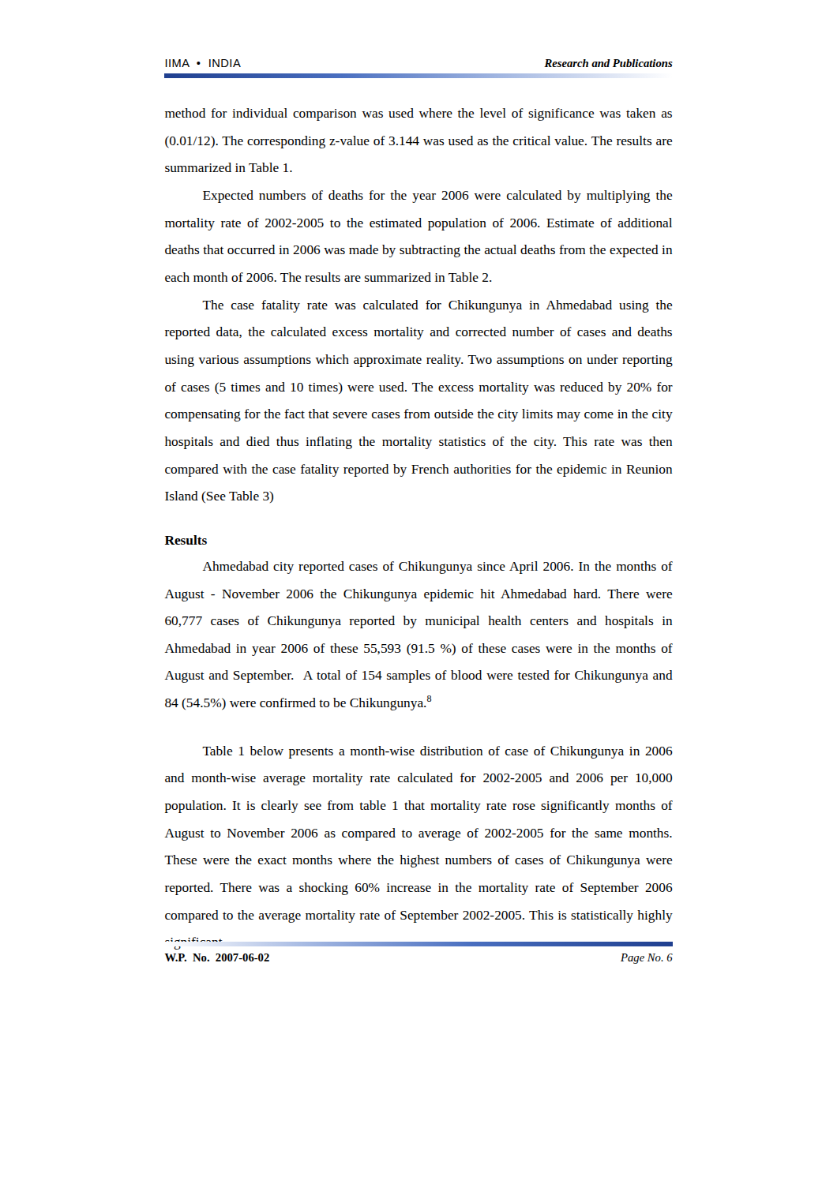IIMA • INDIA
Research and Publications
method for individual comparison was used where the level of significance was taken as (0.01/12). The corresponding z-value of 3.144 was used as the critical value. The results are summarized in Table 1.
Expected numbers of deaths for the year 2006 were calculated by multiplying the mortality rate of 2002-2005 to the estimated population of 2006. Estimate of additional deaths that occurred in 2006 was made by subtracting the actual deaths from the expected in each month of 2006. The results are summarized in Table 2.
The case fatality rate was calculated for Chikungunya in Ahmedabad using the reported data, the calculated excess mortality and corrected number of cases and deaths using various assumptions which approximate reality. Two assumptions on under reporting of cases (5 times and 10 times) were used. The excess mortality was reduced by 20% for compensating for the fact that severe cases from outside the city limits may come in the city hospitals and died thus inflating the mortality statistics of the city. This rate was then compared with the case fatality reported by French authorities for the epidemic in Reunion Island (See Table 3)
Results
Ahmedabad city reported cases of Chikungunya since April 2006. In the months of August - November 2006 the Chikungunya epidemic hit Ahmedabad hard. There were 60,777 cases of Chikungunya reported by municipal health centers and hospitals in Ahmedabad in year 2006 of these 55,593 (91.5 %) of these cases were in the months of August and September. A total of 154 samples of blood were tested for Chikungunya and 84 (54.5%) were confirmed to be Chikungunya.8
Table 1 below presents a month-wise distribution of case of Chikungunya in 2006 and month-wise average mortality rate calculated for 2002-2005 and 2006 per 10,000 population. It is clearly see from table 1 that mortality rate rose significantly months of August to November 2006 as compared to average of 2002-2005 for the same months. These were the exact months where the highest numbers of cases of Chikungunya were reported. There was a shocking 60% increase in the mortality rate of September 2006 compared to the average mortality rate of September 2002-2005. This is statistically highly significant.
W.P. No. 2007-06-02 Page No. 6